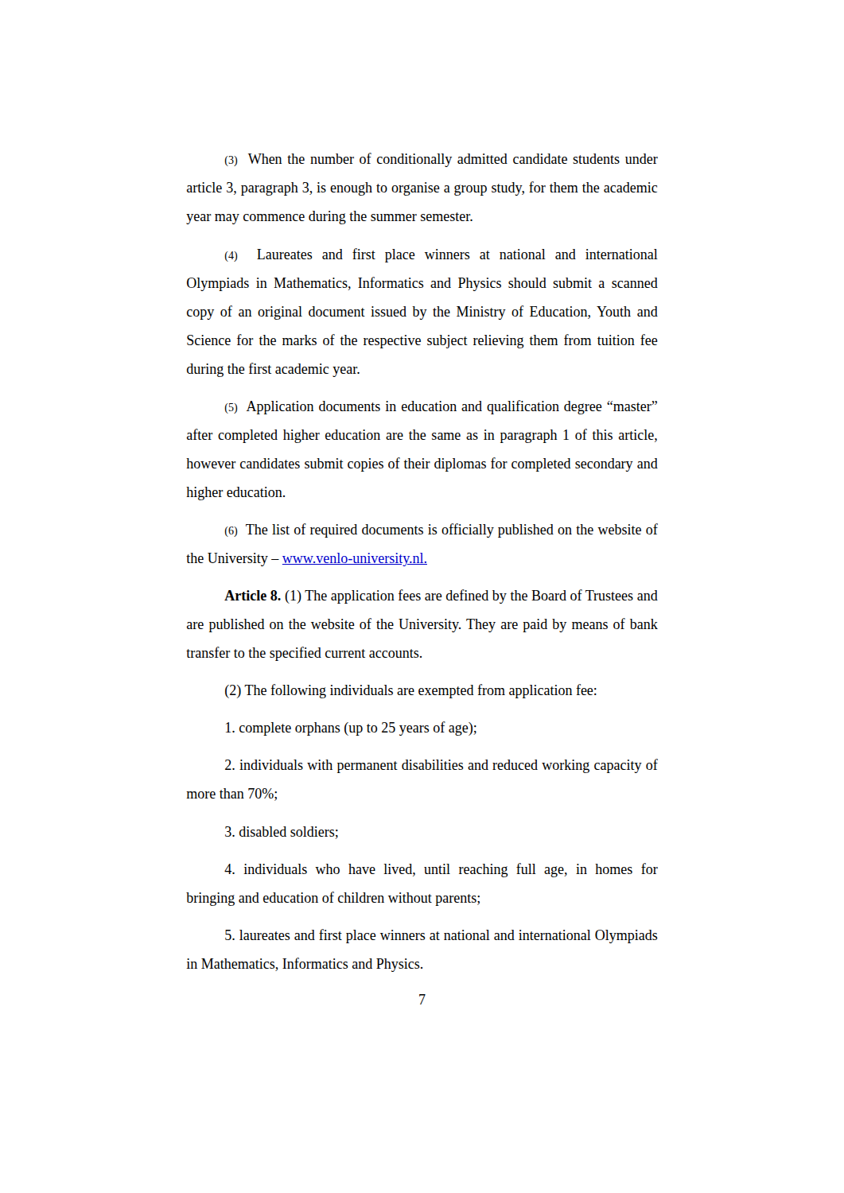(3) When the number of conditionally admitted candidate students under article 3, paragraph 3, is enough to organise a group study, for them the academic year may commence during the summer semester.
(4) Laureates and first place winners at national and international Olympiads in Mathematics, Informatics and Physics should submit a scanned copy of an original document issued by the Ministry of Education, Youth and Science for the marks of the respective subject relieving them from tuition fee during the first academic year.
(5) Application documents in education and qualification degree “master” after completed higher education are the same as in paragraph 1 of this article, however candidates submit copies of their diplomas for completed secondary and higher education.
(6) The list of required documents is officially published on the website of the University – www.venlo-university.nl.
Article 8. (1) The application fees are defined by the Board of Trustees and are published on the website of the University. They are paid by means of bank transfer to the specified current accounts.
(2) The following individuals are exempted from application fee:
1. complete orphans (up to 25 years of age);
2. individuals with permanent disabilities and reduced working capacity of more than 70%;
3. disabled soldiers;
4. individuals who have lived, until reaching full age, in homes for bringing and education of children without parents;
5. laureates and first place winners at national and international Olympiads in Mathematics, Informatics and Physics.
7